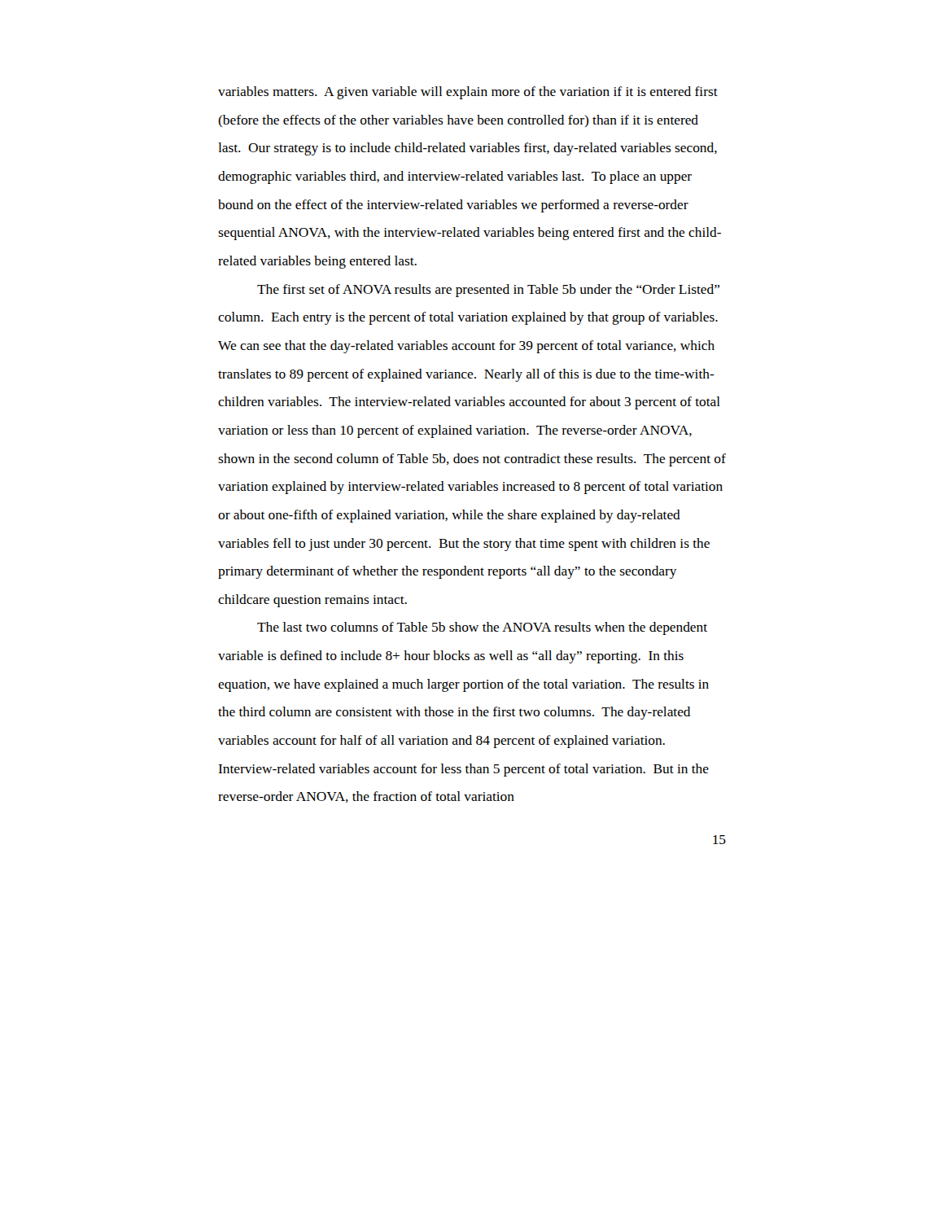variables matters. A given variable will explain more of the variation if it is entered first (before the effects of the other variables have been controlled for) than if it is entered last. Our strategy is to include child-related variables first, day-related variables second, demographic variables third, and interview-related variables last. To place an upper bound on the effect of the interview-related variables we performed a reverse-order sequential ANOVA, with the interview-related variables being entered first and the child-related variables being entered last.
The first set of ANOVA results are presented in Table 5b under the “Order Listed” column. Each entry is the percent of total variation explained by that group of variables. We can see that the day-related variables account for 39 percent of total variance, which translates to 89 percent of explained variance. Nearly all of this is due to the time-with-children variables. The interview-related variables accounted for about 3 percent of total variation or less than 10 percent of explained variation. The reverse-order ANOVA, shown in the second column of Table 5b, does not contradict these results. The percent of variation explained by interview-related variables increased to 8 percent of total variation or about one-fifth of explained variation, while the share explained by day-related variables fell to just under 30 percent. But the story that time spent with children is the primary determinant of whether the respondent reports “all day” to the secondary childcare question remains intact.
The last two columns of Table 5b show the ANOVA results when the dependent variable is defined to include 8+ hour blocks as well as “all day” reporting. In this equation, we have explained a much larger portion of the total variation. The results in the third column are consistent with those in the first two columns. The day-related variables account for half of all variation and 84 percent of explained variation. Interview-related variables account for less than 5 percent of total variation. But in the reverse-order ANOVA, the fraction of total variation
15